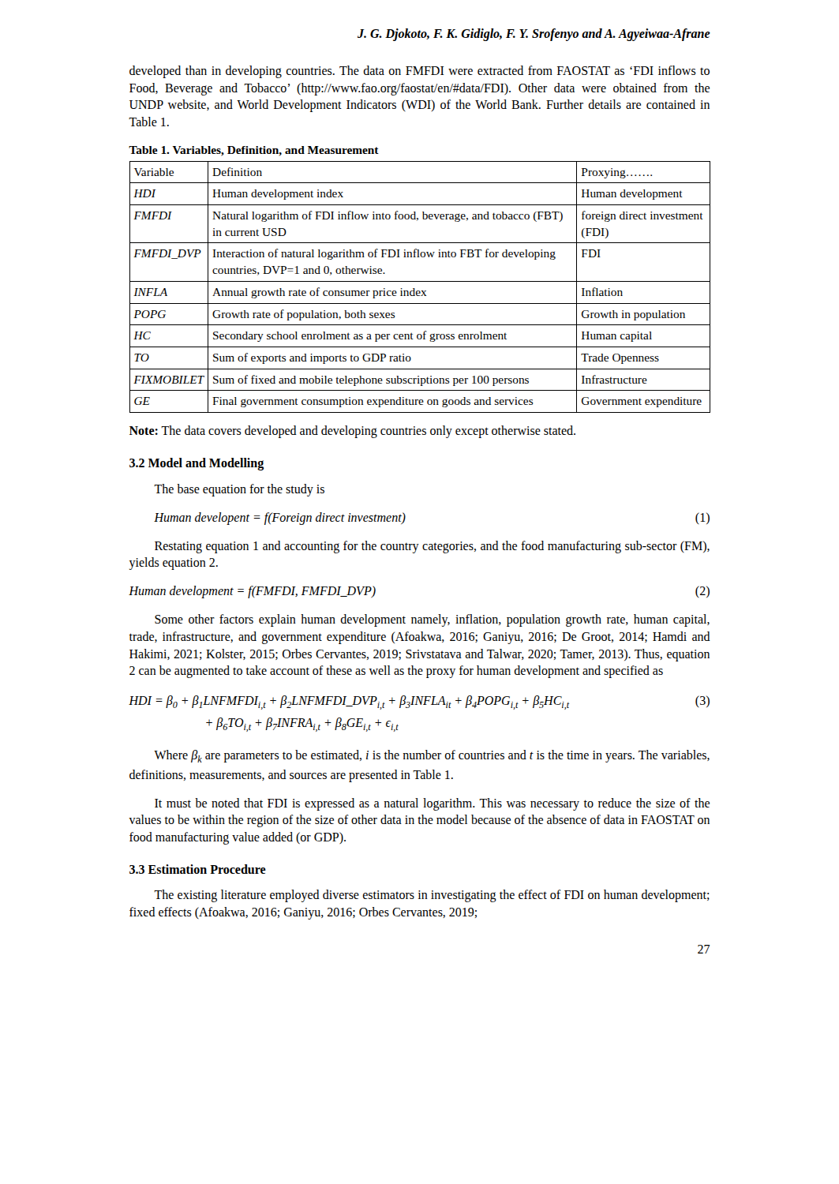J. G. Djokoto, F. K. Gidiglo, F. Y. Srofenyo and A. Agyeiwaa-Afrane
developed than in developing countries. The data on FMFDI were extracted from FAOSTAT as ‘FDI inflows to Food, Beverage and Tobacco’ (http://www.fao.org/faostat/en/#data/FDI). Other data were obtained from the UNDP website, and World Development Indicators (WDI) of the World Bank. Further details are contained in Table 1.
Table 1. Variables, Definition, and Measurement
| Variable | Definition | Proxying……. |
| HDI | Human development index | Human development |
| FMFDI | Natural logarithm of FDI inflow into food, beverage, and tobacco (FBT) in current USD | foreign direct investment (FDI) |
| FMFDI_DVP | Interaction of natural logarithm of FDI inflow into FBT for developing countries, DVP=1 and 0, otherwise. | FDI |
| INFLA | Annual growth rate of consumer price index | Inflation |
| POPG | Growth rate of population, both sexes | Growth in population |
| HC | Secondary school enrolment as a per cent of gross enrolment | Human capital |
| TO | Sum of exports and imports to GDP ratio | Trade Openness |
| FIXMOBILET | Sum of fixed and mobile telephone subscriptions per 100 persons | Infrastructure |
| GE | Final government consumption expenditure on goods and services | Government expenditure |
Note: The data covers developed and developing countries only except otherwise stated.
3.2 Model and Modelling
The base equation for the study is
Human developent = f(Foreign direct investment)
(1)
Restating equation 1 and accounting for the country categories, and the food manufacturing sub-sector (FM), yields equation 2.
Human development = f(FMFDI, FMFDI_DVP)
(2)
Some other factors explain human development namely, inflation, population growth rate, human capital, trade, infrastructure, and government expenditure (Afoakwa, 2016; Ganiyu, 2016; De Groot, 2014; Hamdi and Hakimi, 2021; Kolster, 2015; Orbes Cervantes, 2019; Srivstatava and Talwar, 2020; Tamer, 2013). Thus, equation 2 can be augmented to take account of these as well as the proxy for human development and specified as
HDI = β0 + β1LNFMFDIi,t + β2LNFMFDI_DVPi,t + β3INFLAit + β4POPGi,t + β5HCi,t + β6TOi,t + β7INFRAi,t + β8GEi,t + ϵi,t
(3)
Where βk are parameters to be estimated, i is the number of countries and t is the time in years. The variables, definitions, measurements, and sources are presented in Table 1.
It must be noted that FDI is expressed as a natural logarithm. This was necessary to reduce the size of the values to be within the region of the size of other data in the model because of the absence of data in FAOSTAT on food manufacturing value added (or GDP).
3.3 Estimation Procedure
The existing literature employed diverse estimators in investigating the effect of FDI on human development; fixed effects (Afoakwa, 2016; Ganiyu, 2016; Orbes Cervantes, 2019;
27